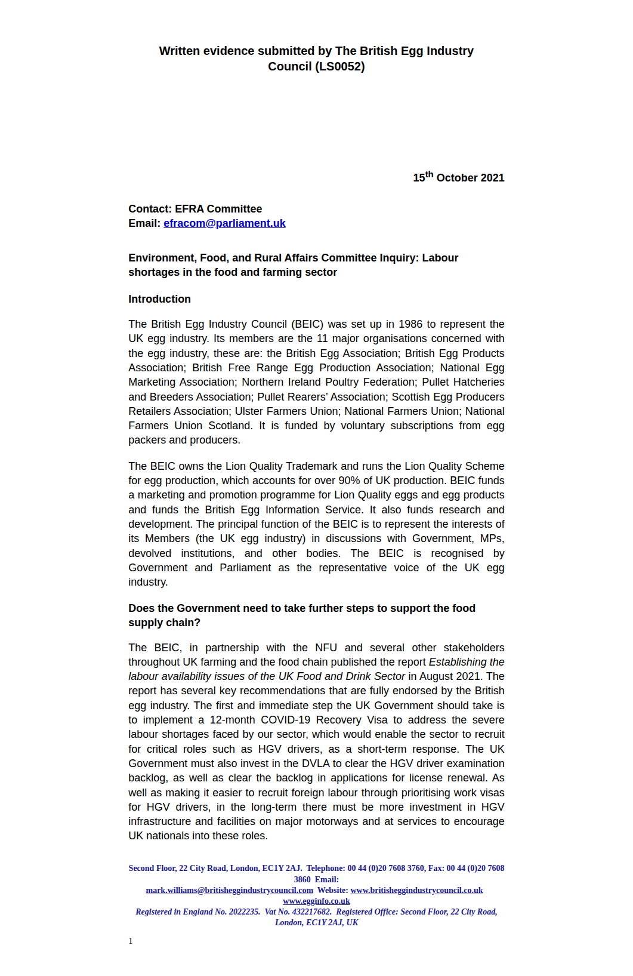Written evidence submitted by The British Egg Industry
Council (LS0052)
15th October 2021
Contact: EFRA Committee
Email: efracom@parliament.uk
Environment, Food, and Rural Affairs Committee Inquiry: Labour shortages in the food and farming sector
Introduction
The British Egg Industry Council (BEIC) was set up in 1986 to represent the UK egg industry. Its members are the 11 major organisations concerned with the egg industry, these are: the British Egg Association; British Egg Products Association; British Free Range Egg Production Association; National Egg Marketing Association; Northern Ireland Poultry Federation; Pullet Hatcheries and Breeders Association; Pullet Rearers’ Association; Scottish Egg Producers Retailers Association; Ulster Farmers Union; National Farmers Union; National Farmers Union Scotland. It is funded by voluntary subscriptions from egg packers and producers.
The BEIC owns the Lion Quality Trademark and runs the Lion Quality Scheme for egg production, which accounts for over 90% of UK production. BEIC funds a marketing and promotion programme for Lion Quality eggs and egg products and funds the British Egg Information Service. It also funds research and development. The principal function of the BEIC is to represent the interests of its Members (the UK egg industry) in discussions with Government, MPs, devolved institutions, and other bodies. The BEIC is recognised by Government and Parliament as the representative voice of the UK egg industry.
Does the Government need to take further steps to support the food supply chain?
The BEIC, in partnership with the NFU and several other stakeholders throughout UK farming and the food chain published the report Establishing the labour availability issues of the UK Food and Drink Sector in August 2021. The report has several key recommendations that are fully endorsed by the British egg industry. The first and immediate step the UK Government should take is to implement a 12-month COVID-19 Recovery Visa to address the severe labour shortages faced by our sector, which would enable the sector to recruit for critical roles such as HGV drivers, as a short-term response. The UK Government must also invest in the DVLA to clear the HGV driver examination backlog, as well as clear the backlog in applications for license renewal. As well as making it easier to recruit foreign labour through prioritising work visas for HGV drivers, in the long-term there must be more investment in HGV infrastructure and facilities on major motorways and at services to encourage UK nationals into these roles.
Second Floor, 22 City Road, London, EC1Y 2AJ. Telephone: 00 44 (0)20 7608 3760, Fax: 00 44 (0)20 7608 3860 Email:
mark.williams@britisheggindustrycouncil.com Website: www.britisheggindustrycouncil.co.uk www.egginfo.co.uk
Registered in England No. 2022235. Vat No. 432217682. Registered Office: Second Floor, 22 City Road, London, EC1Y 2AJ, UK
1